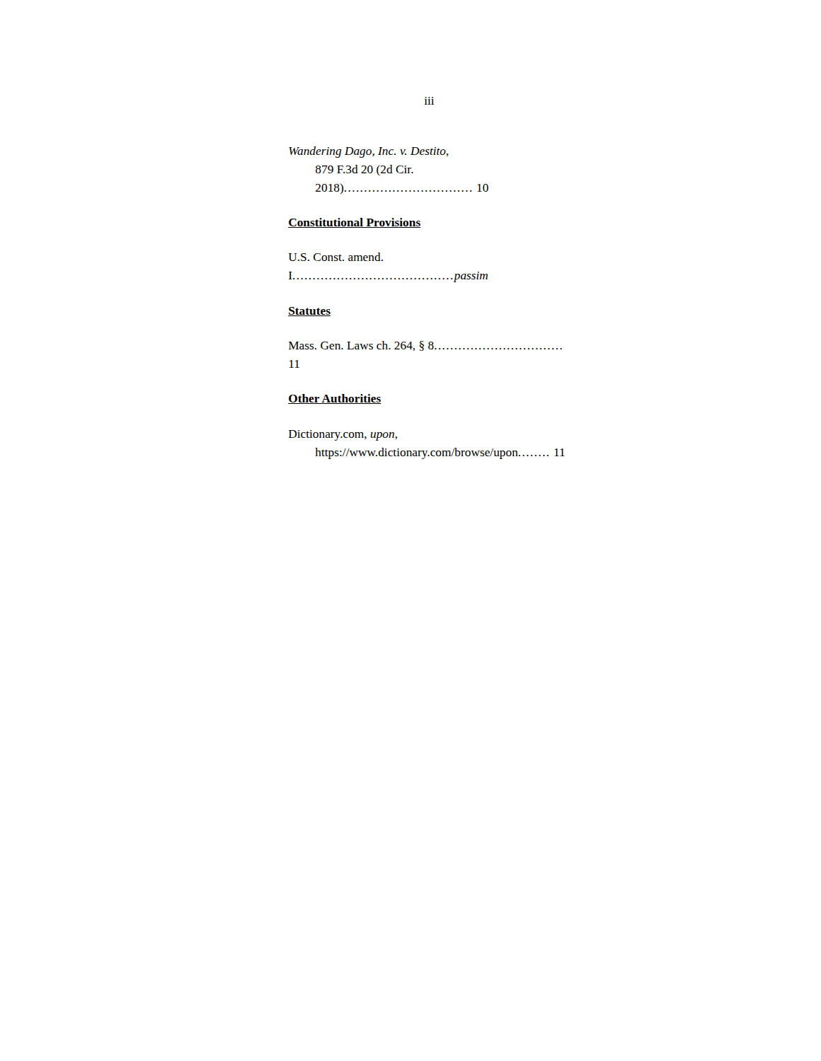iii
Wandering Dago, Inc. v. Destito, 879 F.3d 20 (2d Cir. 2018)................................ 10
Constitutional Provisions
U.S. Const. amend. I........................................ passim
Statutes
Mass. Gen. Laws ch. 264, § 8................................ 11
Other Authorities
Dictionary.com, upon, https://www.dictionary.com/browse/upon........ 11